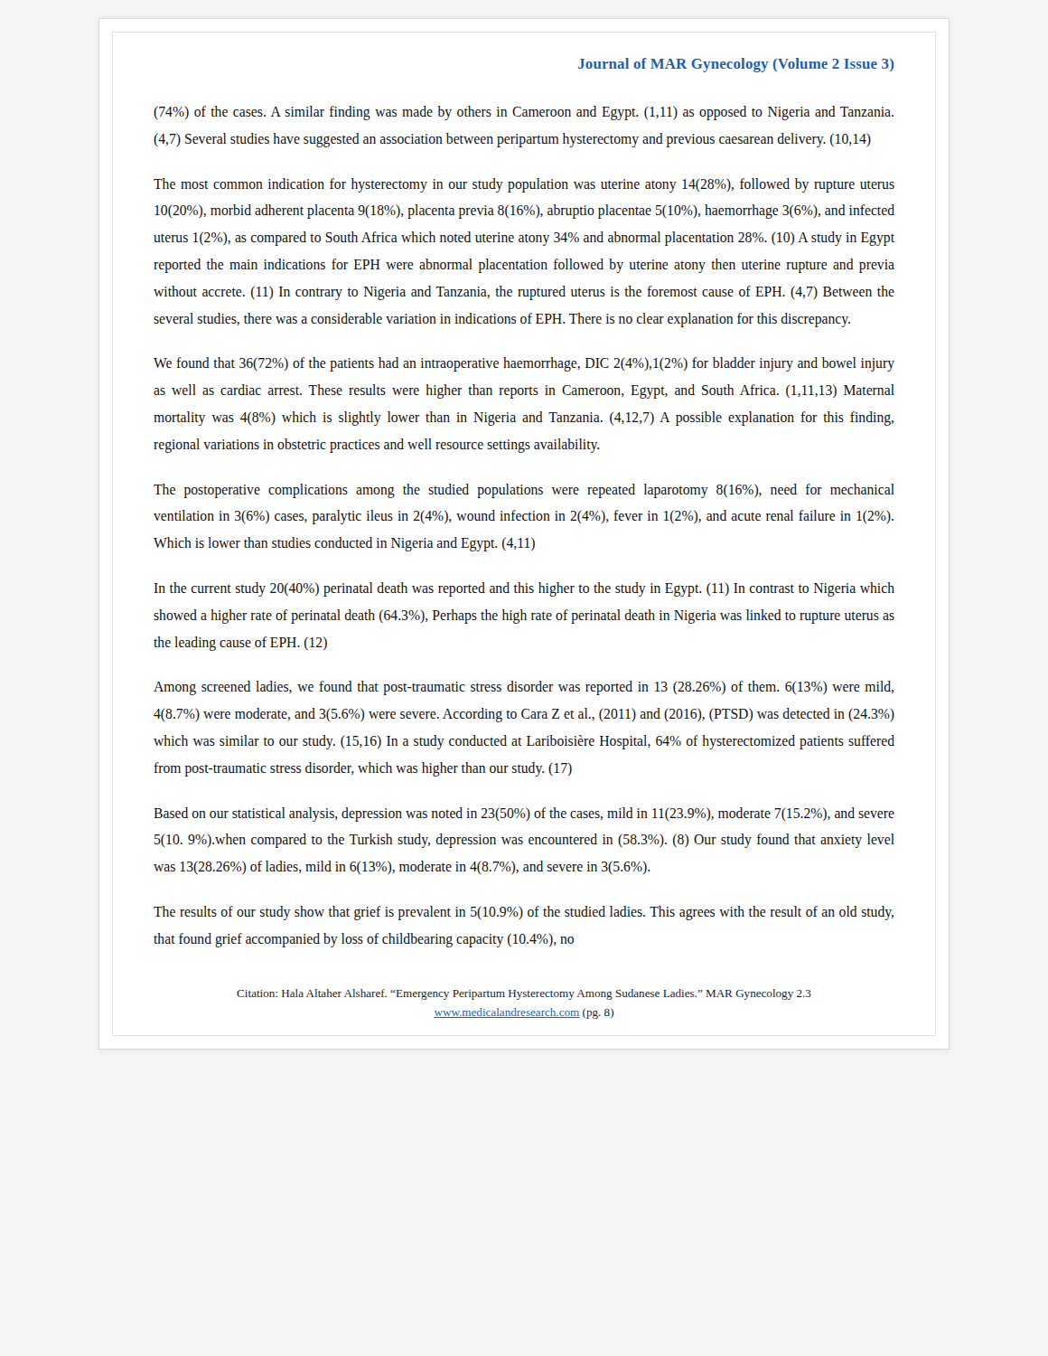Journal of MAR Gynecology (Volume 2 Issue 3)
(74%) of the cases. A similar finding was made by others in Cameroon and Egypt. (1,11) as opposed to Nigeria and Tanzania. (4,7) Several studies have suggested an association between peripartum hysterectomy and previous caesarean delivery. (10,14)
The most common indication for hysterectomy in our study population was uterine atony 14(28%), followed by rupture uterus 10(20%), morbid adherent placenta 9(18%), placenta previa 8(16%), abruptio placentae 5(10%), haemorrhage 3(6%), and infected uterus 1(2%), as compared to South Africa which noted uterine atony 34% and abnormal placentation 28%. (10) A study in Egypt reported the main indications for EPH were abnormal placentation followed by uterine atony then uterine rupture and previa without accrete. (11) In contrary to Nigeria and Tanzania, the ruptured uterus is the foremost cause of EPH. (4,7) Between the several studies, there was a considerable variation in indications of EPH. There is no clear explanation for this discrepancy.
We found that 36(72%) of the patients had an intraoperative haemorrhage, DIC 2(4%),1(2%) for bladder injury and bowel injury as well as cardiac arrest. These results were higher than reports in Cameroon, Egypt, and South Africa. (1,11,13) Maternal mortality was 4(8%) which is slightly lower than in Nigeria and Tanzania. (4,12,7) A possible explanation for this finding, regional variations in obstetric practices and well resource settings availability.
The postoperative complications among the studied populations were repeated laparotomy 8(16%), need for mechanical ventilation in 3(6%) cases, paralytic ileus in 2(4%), wound infection in 2(4%), fever in 1(2%), and acute renal failure in 1(2%). Which is lower than studies conducted in Nigeria and Egypt. (4,11)
In the current study 20(40%) perinatal death was reported and this higher to the study in Egypt. (11) In contrast to Nigeria which showed a higher rate of perinatal death (64.3%), Perhaps the high rate of perinatal death in Nigeria was linked to rupture uterus as the leading cause of EPH. (12)
Among screened ladies, we found that post-traumatic stress disorder was reported in 13 (28.26%) of them. 6(13%) were mild, 4(8.7%) were moderate, and 3(5.6%) were severe. According to Cara Z et al., (2011) and (2016), (PTSD) was detected in (24.3%) which was similar to our study. (15,16) In a study conducted at Lariboisière Hospital, 64% of hysterectomized patients suffered from post-traumatic stress disorder, which was higher than our study. (17)
Based on our statistical analysis, depression was noted in 23(50%) of the cases, mild in 11(23.9%), moderate 7(15.2%), and severe 5(10. 9%).when compared to the Turkish study, depression was encountered in (58.3%). (8) Our study found that anxiety level was 13(28.26%) of ladies, mild in 6(13%), moderate in 4(8.7%), and severe in 3(5.6%).
The results of our study show that grief is prevalent in 5(10.9%) of the studied ladies. This agrees with the result of an old study, that found grief accompanied by loss of childbearing capacity (10.4%), no
Citation: Hala Altaher Alsharef. “Emergency Peripartum Hysterectomy Among Sudanese Ladies.” MAR Gynecology 2.3
www.medicalandresearch.com (pg. 8)